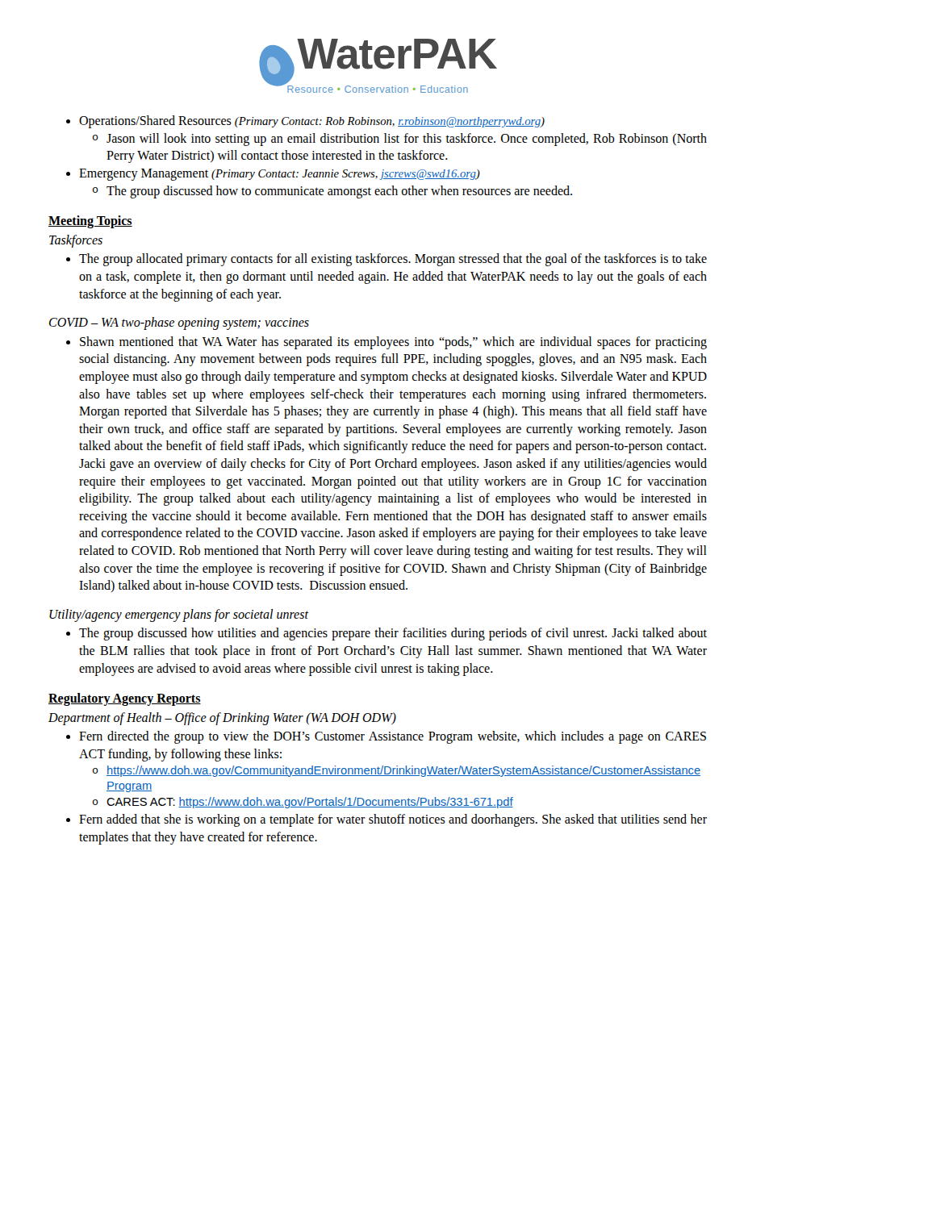Water PAK
Resource • Conservation • Education
Operations/Shared Resources (Primary Contact: Rob Robinson, r.robinson@northperrywd.org)
Jason will look into setting up an email distribution list for this taskforce. Once completed, Rob Robinson (North Perry Water District) will contact those interested in the taskforce.
Emergency Management (Primary Contact: Jeannie Screws, jscrews@swd16.org)
The group discussed how to communicate amongst each other when resources are needed.
Meeting Topics
Taskforces
The group allocated primary contacts for all existing taskforces. Morgan stressed that the goal of the taskforces is to take on a task, complete it, then go dormant until needed again. He added that WaterPAK needs to lay out the goals of each taskforce at the beginning of each year.
COVID – WA two-phase opening system; vaccines
Shawn mentioned that WA Water has separated its employees into “pods,” which are individual spaces for practicing social distancing. Any movement between pods requires full PPE, including spoggles, gloves, and an N95 mask. Each employee must also go through daily temperature and symptom checks at designated kiosks. Silverdale Water and KPUD also have tables set up where employees self-check their temperatures each morning using infrared thermometers. Morgan reported that Silverdale has 5 phases; they are currently in phase 4 (high). This means that all field staff have their own truck, and office staff are separated by partitions. Several employees are currently working remotely. Jason talked about the benefit of field staff iPads, which significantly reduce the need for papers and person-to-person contact. Jacki gave an overview of daily checks for City of Port Orchard employees. Jason asked if any utilities/agencies would require their employees to get vaccinated. Morgan pointed out that utility workers are in Group 1C for vaccination eligibility. The group talked about each utility/agency maintaining a list of employees who would be interested in receiving the vaccine should it become available. Fern mentioned that the DOH has designated staff to answer emails and correspondence related to the COVID vaccine. Jason asked if employers are paying for their employees to take leave related to COVID. Rob mentioned that North Perry will cover leave during testing and waiting for test results. They will also cover the time the employee is recovering if positive for COVID. Shawn and Christy Shipman (City of Bainbridge Island) talked about in-house COVID tests. Discussion ensued.
Utility/agency emergency plans for societal unrest
The group discussed how utilities and agencies prepare their facilities during periods of civil unrest. Jacki talked about the BLM rallies that took place in front of Port Orchard’s City Hall last summer. Shawn mentioned that WA Water employees are advised to avoid areas where possible civil unrest is taking place.
Regulatory Agency Reports
Department of Health – Office of Drinking Water (WA DOH ODW)
Fern directed the group to view the DOH’s Customer Assistance Program website, which includes a page on CARES ACT funding, by following these links:
https://www.doh.wa.gov/CommunityandEnvironment/DrinkingWater/WaterSystemAssistance/CustomerAssistanceProgram
CARES ACT: https://www.doh.wa.gov/Portals/1/Documents/Pubs/331-671.pdf
Fern added that she is working on a template for water shutoff notices and doorhangers. She asked that utilities send her templates that they have created for reference.